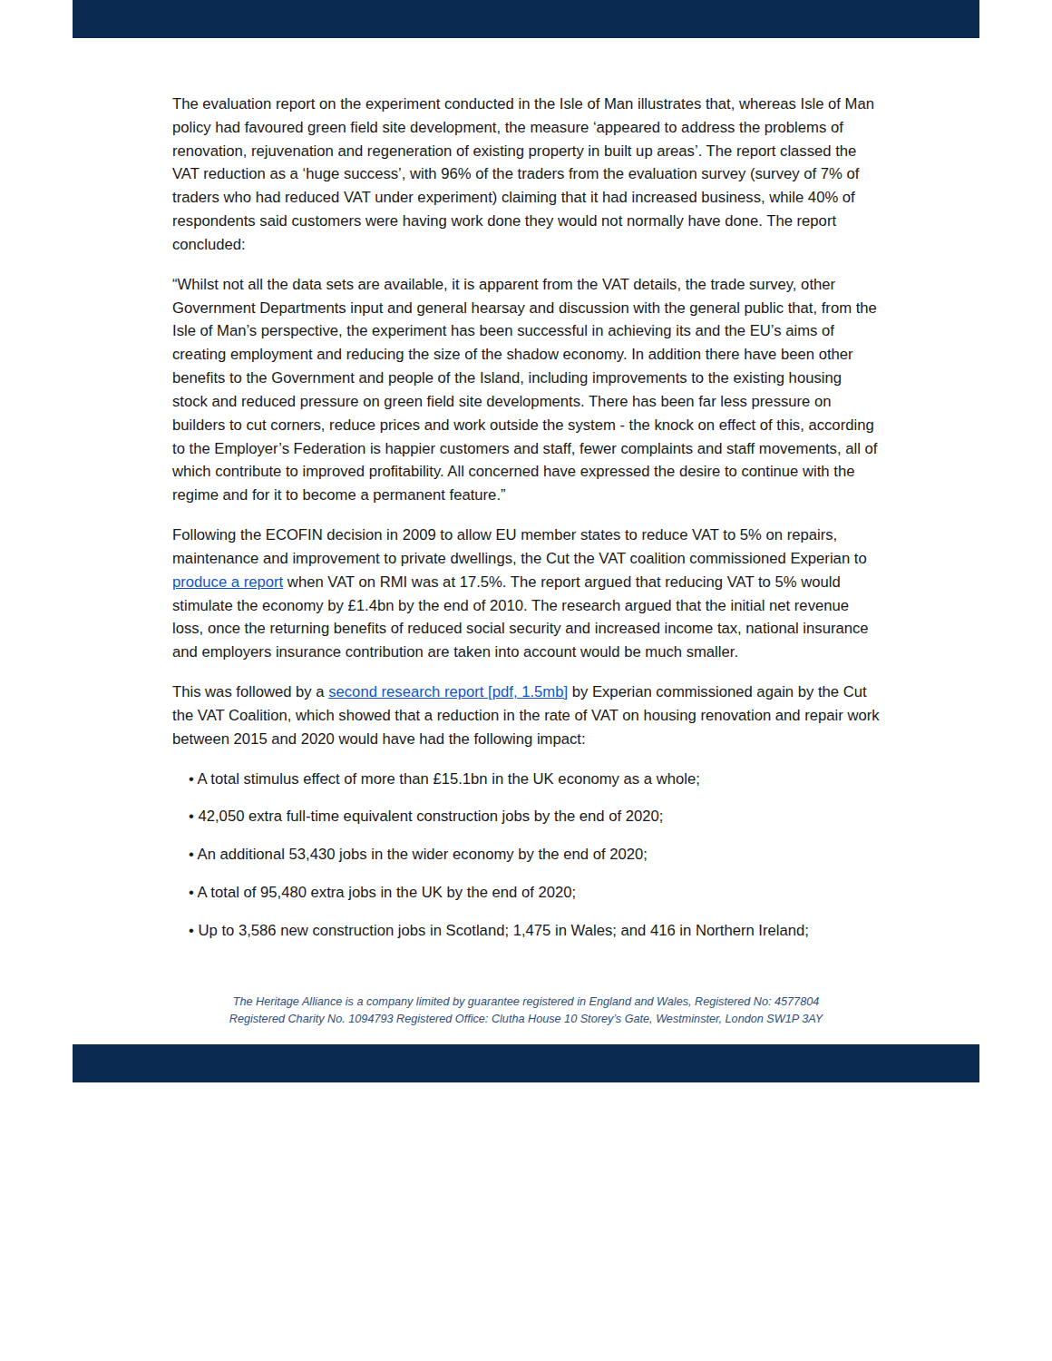The evaluation report on the experiment conducted in the Isle of Man illustrates that, whereas Isle of Man policy had favoured green field site development, the measure ‘appeared to address the problems of renovation, rejuvenation and regeneration of existing property in built up areas’. The report classed the VAT reduction as a ‘huge success’, with 96% of the traders from the evaluation survey (survey of 7% of traders who had reduced VAT under experiment) claiming that it had increased business, while 40% of respondents said customers were having work done they would not normally have done. The report concluded:
“Whilst not all the data sets are available, it is apparent from the VAT details, the trade survey, other Government Departments input and general hearsay and discussion with the general public that, from the Isle of Man’s perspective, the experiment has been successful in achieving its and the EU’s aims of creating employment and reducing the size of the shadow economy. In addition there have been other benefits to the Government and people of the Island, including improvements to the existing housing stock and reduced pressure on green field site developments. There has been far less pressure on builders to cut corners, reduce prices and work outside the system - the knock on effect of this, according to the Employer’s Federation is happier customers and staff, fewer complaints and staff movements, all of which contribute to improved profitability. All concerned have expressed the desire to continue with the regime and for it to become a permanent feature.”
Following the ECOFIN decision in 2009 to allow EU member states to reduce VAT to 5% on repairs, maintenance and improvement to private dwellings, the Cut the VAT coalition commissioned Experian to produce a report when VAT on RMI was at 17.5%. The report argued that reducing VAT to 5% would stimulate the economy by £1.4bn by the end of 2010. The research argued that the initial net revenue loss, once the returning benefits of reduced social security and increased income tax, national insurance and employers insurance contribution are taken into account would be much smaller.
This was followed by a second research report [pdf, 1.5mb] by Experian commissioned again by the Cut the VAT Coalition, which showed that a reduction in the rate of VAT on housing renovation and repair work between 2015 and 2020 would have had the following impact:
• A total stimulus effect of more than £15.1bn in the UK economy as a whole;
• 42,050 extra full-time equivalent construction jobs by the end of 2020;
• An additional 53,430 jobs in the wider economy by the end of 2020;
• A total of 95,480 extra jobs in the UK by the end of 2020;
• Up to 3,586 new construction jobs in Scotland; 1,475 in Wales; and 416 in Northern Ireland;
The Heritage Alliance is a company limited by guarantee registered in England and Wales, Registered No: 4577804 Registered Charity No. 1094793 Registered Office: Clutha House 10 Storey’s Gate, Westminster, London SW1P 3AY